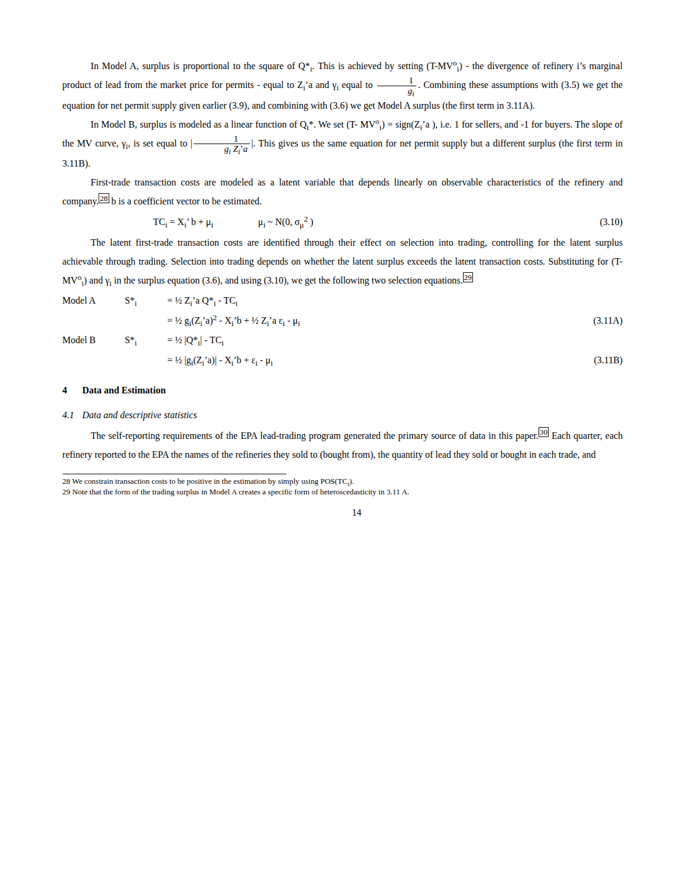In Model A, surplus is proportional to the square of Q*i. This is achieved by setting (T-MVoi) - the divergence of refinery i’s marginal product of lead from the market price for permits - equal to Zi’a and γi equal to 1 gi. Combining these assumptions with (3.5) we get the equation for net permit supply given earlier (3.9), and combining with (3.6) we get Model A surplus (the first term in 3.11A).
In Model B, surplus is modeled as a linear function of Qi*. We set (T- MVoi) = sign(Zi’a ), i.e. 1 for sellers, and -1 for buyers. The slope of the MV curve, γi, is set equal to |1 gi Zi’a|. This gives us the same equation for net permit supply but a different surplus (the first term in 3.11B).
First-trade transaction costs are modeled as a latent variable that depends linearly on observable characteristics of the refinery and company.28 b is a coefficient vector to be estimated.
(3.10) TCi = Xi’ b + μi μi ~ N(0, σμ2 )
The latent first-trade transaction costs are identified through their effect on selection into trading, controlling for the latent surplus achievable through trading. Selection into trading depends on whether the latent surplus exceeds the latent transaction costs. Substituting for (T-MVoi) and γi in the surplus equation (3.6), and using (3.10), we get the following two selection equations.29
Model A S*i= ½ Zi’a Q*i - TCi
(3.11A)= ½ gi(Zi’a)2 - Xi’b + ½ Zi’a εi - μi
Model B S*i= ½ |Q*i| - TCi
(3.11B)= ½ |gi(Zi’a)| - Xi’b + εi - μi
4 Data and Estimation
4.1 Data and descriptive statistics
The self-reporting requirements of the EPA lead-trading program generated the primary source of data in this paper.30 Each quarter, each refinery reported to the EPA the names of the refineries they sold to (bought from), the quantity of lead they sold or bought in each trade, and
28 We constrain transaction costs to be positive in the estimation by simply using POS(TCi).
29 Note that the form of the trading surplus in Model A creates a specific form of heteroscedasticity in 3.11 A.
14